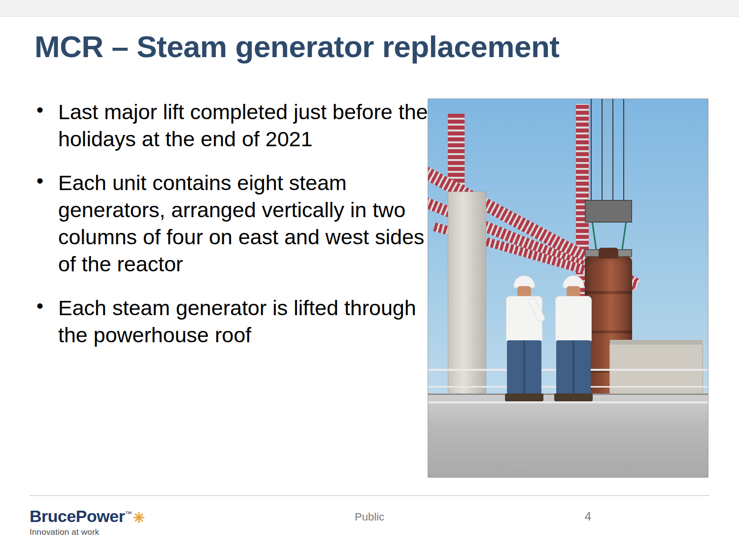MCR – Steam generator replacement
Last major lift completed just before the holidays at the end of 2021
Each unit contains eight steam generators, arranged vertically in two columns of four on east and west sides of the reactor
Each steam generator is lifted through the powerhouse roof
BrucePower™
Innovation at work
Public
4